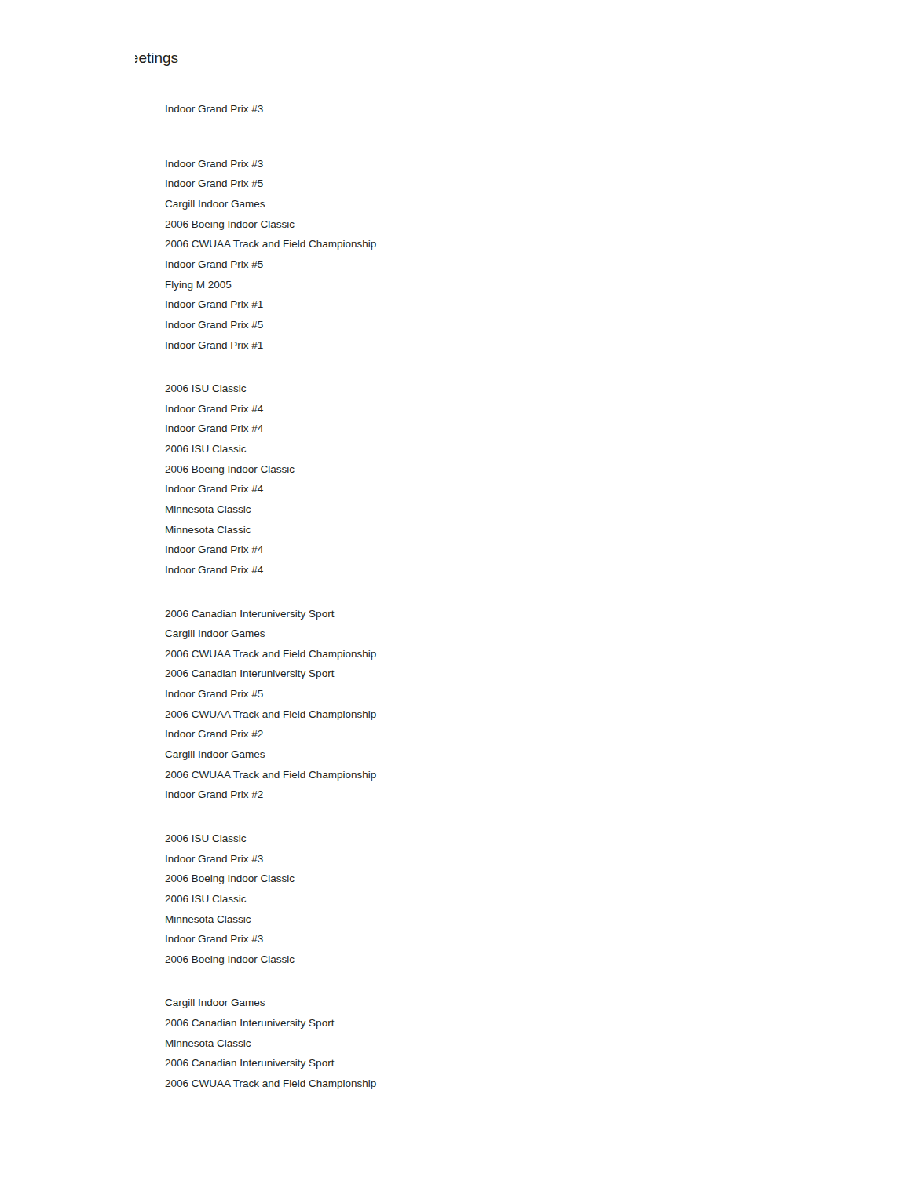Meetings
Indoor Grand Prix #3
Indoor Grand Prix #3
Indoor Grand Prix #5
Cargill Indoor Games
2006 Boeing Indoor Classic
2006 CWUAA Track and Field Championship
Indoor Grand Prix #5
Flying M 2005
Indoor Grand Prix #1
Indoor Grand Prix #5
Indoor Grand Prix #1
2006 ISU Classic
Indoor Grand Prix #4
Indoor Grand Prix #4
2006 ISU Classic
2006 Boeing Indoor Classic
Indoor Grand Prix #4
Minnesota Classic
Minnesota Classic
Indoor Grand Prix #4
Indoor Grand Prix #4
2006 Canadian Interuniversity Sport
Cargill Indoor Games
2006 CWUAA Track and Field Championship
2006 Canadian Interuniversity Sport
Indoor Grand Prix #5
2006 CWUAA Track and Field Championship
Indoor Grand Prix #2
Cargill Indoor Games
2006 CWUAA Track and Field Championship
Indoor Grand Prix #2
2006 ISU Classic
Indoor Grand Prix #3
2006 Boeing Indoor Classic
2006 ISU Classic
Minnesota Classic
Indoor Grand Prix #3
2006 Boeing Indoor Classic
Cargill Indoor Games
2006 Canadian Interuniversity Sport
Minnesota Classic
2006 Canadian Interuniversity Sport
2006 CWUAA Track and Field Championship